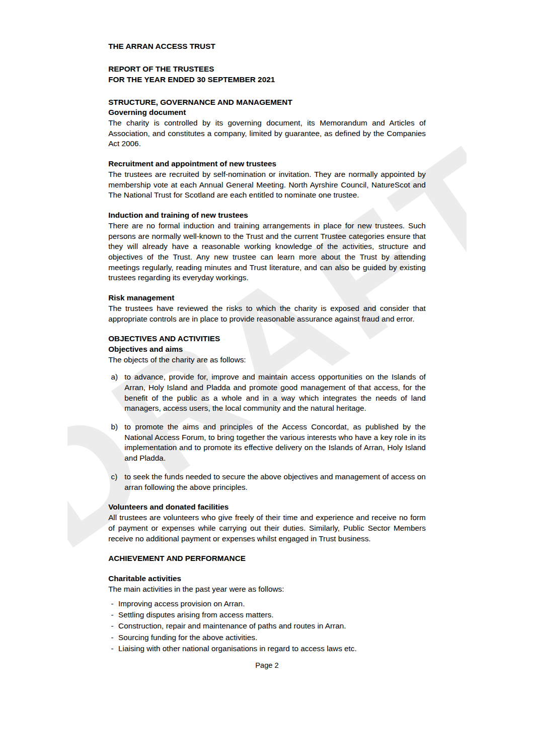DRAFT
THE ARRAN ACCESS TRUST
REPORT OF THE TRUSTEES
FOR THE YEAR ENDED 30 SEPTEMBER 2021
STRUCTURE, GOVERNANCE AND MANAGEMENT
Governing document
The charity is controlled by its governing document, its Memorandum and Articles of Association, and constitutes a company, limited by guarantee, as defined by the Companies Act 2006.
Recruitment and appointment of new trustees
The trustees are recruited by self-nomination or invitation. They are normally appointed by membership vote at each Annual General Meeting. North Ayrshire Council, NatureScot and The National Trust for Scotland are each entitled to nominate one trustee.
Induction and training of new trustees
There are no formal induction and training arrangements in place for new trustees. Such persons are normally well-known to the Trust and the current Trustee categories ensure that they will already have a reasonable working knowledge of the activities, structure and objectives of the Trust. Any new trustee can learn more about the Trust by attending meetings regularly, reading minutes and Trust literature, and can also be guided by existing trustees regarding its everyday workings.
Risk management
The trustees have reviewed the risks to which the charity is exposed and consider that appropriate controls are in place to provide reasonable assurance against fraud and error.
OBJECTIVES AND ACTIVITIES
Objectives and aims
The objects of the charity are as follows:
to advance, provide for, improve and maintain access opportunities on the Islands of Arran, Holy Island and Pladda and promote good management of that access, for the benefit of the public as a whole and in a way which integrates the needs of land managers, access users, the local community and the natural heritage.
to promote the aims and principles of the Access Concordat, as published by the National Access Forum, to bring together the various interests who have a key role in its implementation and to promote its effective delivery on the Islands of Arran, Holy Island and Pladda.
to seek the funds needed to secure the above objectives and management of access on arran following the above principles.
Volunteers and donated facilities
All trustees are volunteers who give freely of their time and experience and receive no form of payment or expenses while carrying out their duties. Similarly, Public Sector Members receive no additional payment or expenses whilst engaged in Trust business.
ACHIEVEMENT AND PERFORMANCE
Charitable activities
The main activities in the past year were as follows:
Improving access provision on Arran.
Settling disputes arising from access matters.
Construction, repair and maintenance of paths and routes in Arran.
Sourcing funding for the above activities.
Liaising with other national organisations in regard to access laws etc.
Page 2